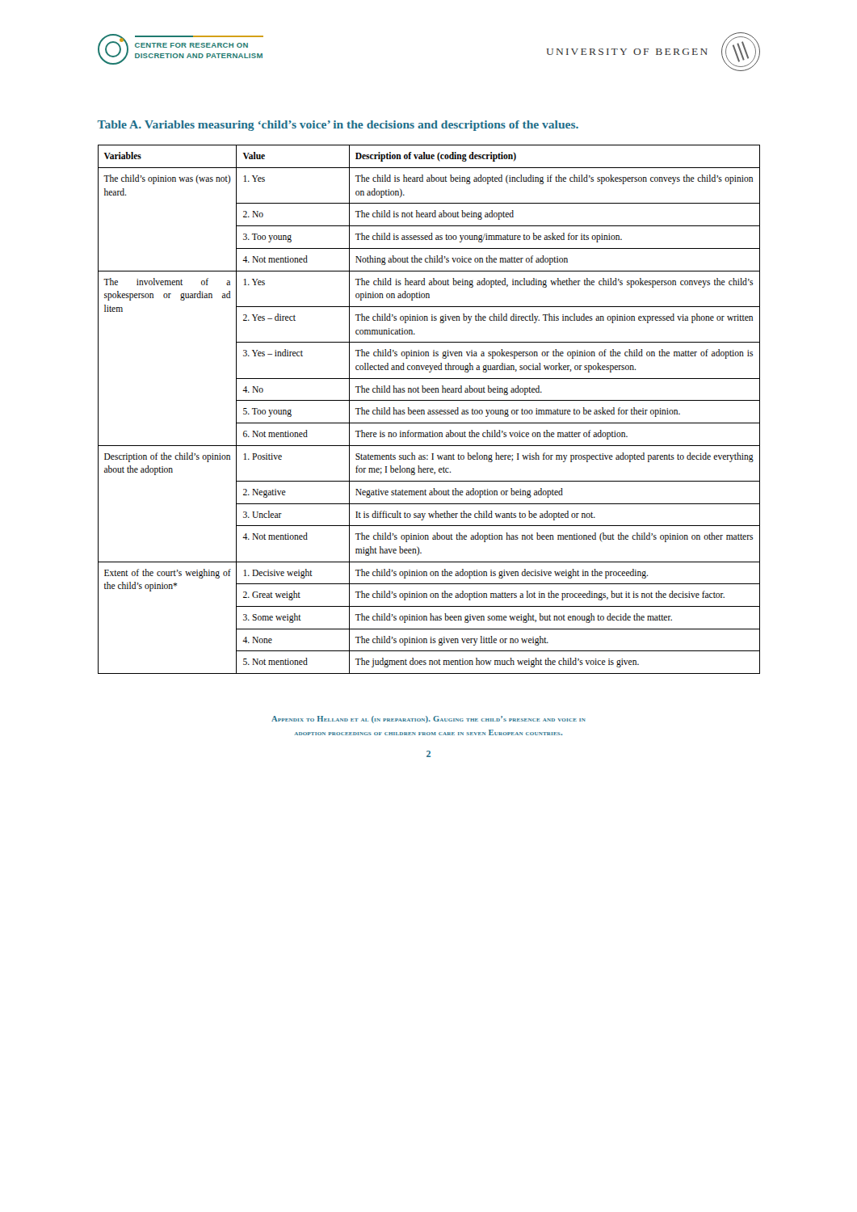CENTRE FOR RESEARCH ON
DISCRETION AND PATERNALISM
UNIVERSITY OF BERGEN
Table A. Variables measuring ‘child’s voice’ in the decisions and descriptions of the values.
| Variables | Value | Description of value (coding description) |
| --- | --- | --- |
| The child’s opinion was (was not) heard. | 1. Yes | The child is heard about being adopted (including if the child’s spokesperson conveys the child’s opinion on adoption). |
| 2. No | The child is not heard about being adopted |
| 3. Too young | The child is assessed as too young/immature to be asked for its opinion. |
| 4. Not mentioned | Nothing about the child’s voice on the matter of adoption |
| The involvement of a spokesperson or guardian ad litem | 1. Yes | The child is heard about being adopted, including whether the child’s spokesperson conveys the child’s opinion on adoption |
| 2. Yes – direct | The child’s opinion is given by the child directly. This includes an opinion expressed via phone or written communication. |
| 3. Yes – indirect | The child’s opinion is given via a spokesperson or the opinion of the child on the matter of adoption is collected and conveyed through a guardian, social worker, or spokesperson. |
| 4. No | The child has not been heard about being adopted. |
| 5. Too young | The child has been assessed as too young or too immature to be asked for their opinion. |
| 6. Not mentioned | There is no information about the child’s voice on the matter of adoption. |
| Description of the child’s opinion about the adoption | 1. Positive | Statements such as: I want to belong here; I wish for my prospective adopted parents to decide everything for me; I belong here, etc. |
| 2. Negative | Negative statement about the adoption or being adopted |
| 3. Unclear | It is difficult to say whether the child wants to be adopted or not. |
| 4. Not mentioned | The child’s opinion about the adoption has not been mentioned (but the child’s opinion on other matters might have been). |
| Extent of the court’s weighing of the child’s opinion* | 1. Decisive weight | The child’s opinion on the adoption is given decisive weight in the proceeding. |
| 2. Great weight | The child’s opinion on the adoption matters a lot in the proceedings, but it is not the decisive factor. |
| 3. Some weight | The child’s opinion has been given some weight, but not enough to decide the matter. |
| 4. None | The child’s opinion is given very little or no weight. |
| 5. Not mentioned | The judgment does not mention how much weight the child’s voice is given. |
Appendix to Helland et al (in preparation). Gauging the child’s presence and voice in
adoption proceedings of children from care in seven European countries.
2